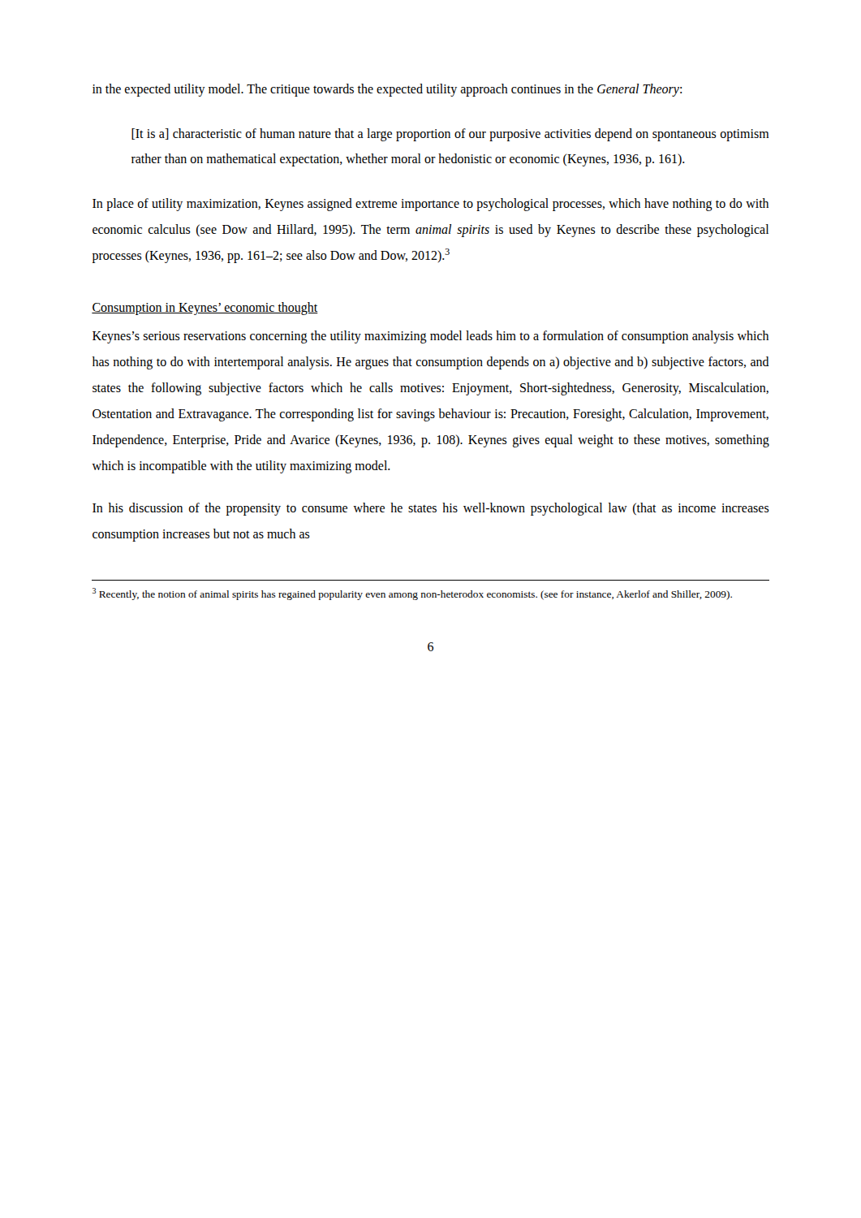in the expected utility model. The critique towards the expected utility approach continues in the General Theory:
[It is a] characteristic of human nature that a large proportion of our purposive activities depend on spontaneous optimism rather than on mathematical expectation, whether moral or hedonistic or economic (Keynes, 1936, p. 161).
In place of utility maximization, Keynes assigned extreme importance to psychological processes, which have nothing to do with economic calculus (see Dow and Hillard, 1995). The term animal spirits is used by Keynes to describe these psychological processes (Keynes, 1936, pp. 161–2; see also Dow and Dow, 2012).3
Consumption in Keynes’ economic thought
Keynes’s serious reservations concerning the utility maximizing model leads him to a formulation of consumption analysis which has nothing to do with intertemporal analysis. He argues that consumption depends on a) objective and b) subjective factors, and states the following subjective factors which he calls motives: Enjoyment, Short-sightedness, Generosity, Miscalculation, Ostentation and Extravagance. The corresponding list for savings behaviour is: Precaution, Foresight, Calculation, Improvement, Independence, Enterprise, Pride and Avarice (Keynes, 1936, p. 108). Keynes gives equal weight to these motives, something which is incompatible with the utility maximizing model.
In his discussion of the propensity to consume where he states his well-known psychological law (that as income increases consumption increases but not as much as
3 Recently, the notion of animal spirits has regained popularity even among non-heterodox economists. (see for instance, Akerlof and Shiller, 2009).
6